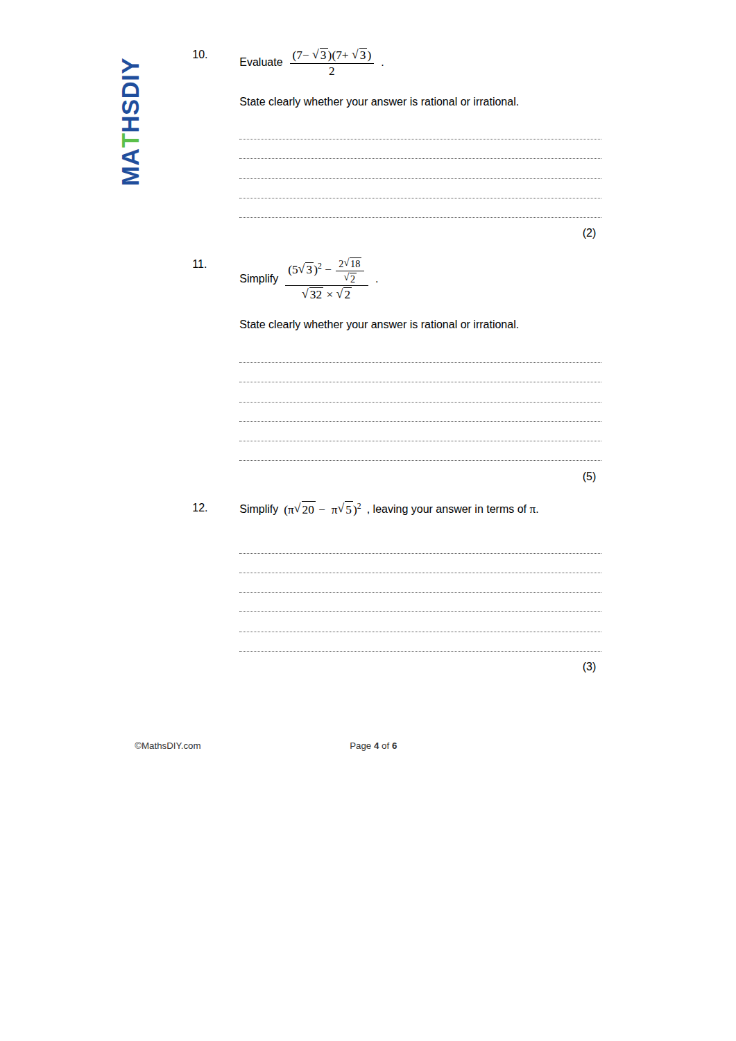MA THSDIY
10.
Evaluate (7− 3)(7+ 3) 2 .
State clearly whether your answer is rational or irrational.
(2)
11.
Simplify (53)2 − 218 2 32 × 2 .
State clearly whether your answer is rational or irrational.
(5)
12.
Simplify (π20 − π5)2 , leaving your answer in terms of π.
(3)
©MathsDIY.com
Page 4 of 6